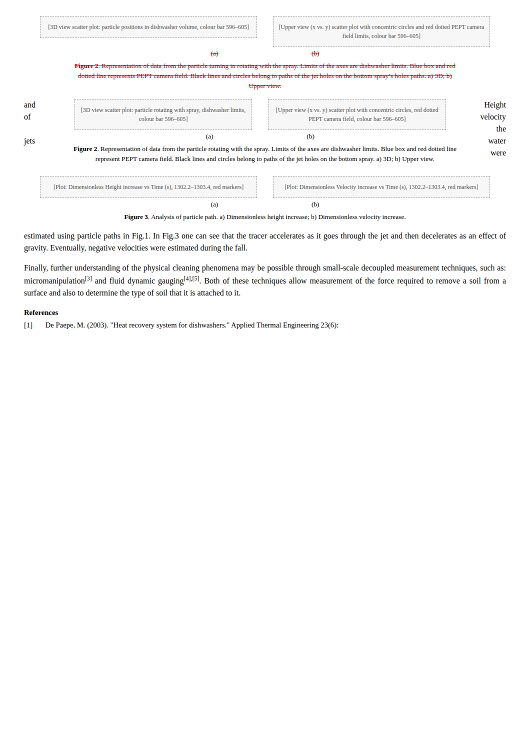[3D view scatter plot: particle positions in dishwasher volume, colour bar 596–605]
[Upper view (x vs. y) scatter plot with concentric circles and red dotted PEPT camera field limits, colour bar 596–605]
(a) (b)
Figure 2. Representation of data from the particle turning in rotating with the spray. Limits of the axes are dishwasher limits. Blue box and red dotted line represents PEPT camera field. Black lines and circles belong to paths of the jet holes on the bottom spray’s holes paths. a) 3D; b) Upper view.
and
of
jets
Height
velocity
the
water
were
[3D view scatter plot: particle rotating with spray, dishwasher limits, colour bar 596–605]
[Upper view (x vs. y) scatter plot with concentric circles, red dotted PEPT camera field, colour bar 596–605]
(a) (b)
Figure 2. Representation of data from the particle rotating with the spray. Limits of the axes are dishwasher limits. Blue box and red dotted line represent PEPT camera field. Black lines and circles belong to paths of the jet holes on the bottom spray. a) 3D; b) Upper view.
[Plot: Dimensionless Height increase vs Time (s), 1302.2–1303.4, red markers]
[Plot: Dimensionless Velocity increase vs Time (s), 1302.2–1303.4, red markers]
(a) (b)
Figure 3. Analysis of particle path. a) Dimensionless height increase; b) Dimensionless velocity increase.
estimated using particle paths in Fig.1. In Fig.3 one can see that the tracer accelerates as it goes through the jet and then decelerates as an effect of gravity. Eventually, negative velocities were estimated during the fall.
Finally, further understanding of the physical cleaning phenomena may be possible through small-scale decoupled measurement techniques, such as: micromanipulation[3] and fluid dynamic gauging[4],[5]. Both of these techniques allow measurement of the force required to remove a soil from a surface and also to determine the type of soil that it is attached to it.
References
[1] De Paepe, M. (2003). "Heat recovery system for dishwashers." Applied Thermal Engineering 23(6):